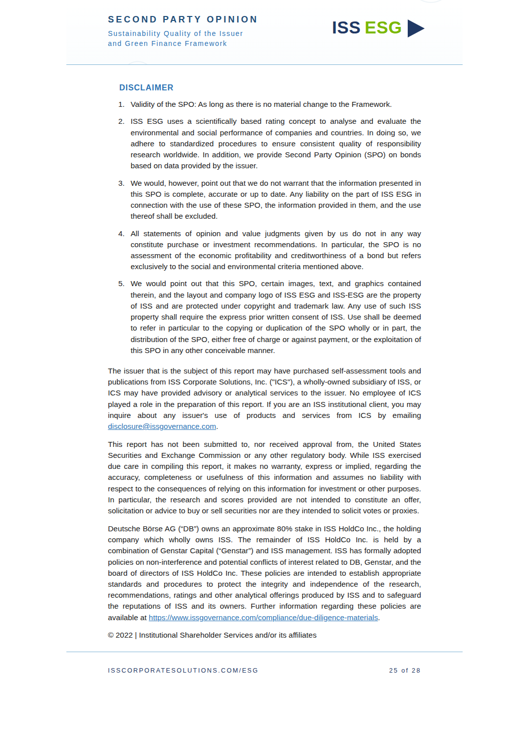SECOND PARTY OPINION
Sustainability Quality of the Issuer
and Green Finance Framework
ISS ESG
DISCLAIMER
Validity of the SPO: As long as there is no material change to the Framework.
ISS ESG uses a scientifically based rating concept to analyse and evaluate the environmental and social performance of companies and countries. In doing so, we adhere to standardized procedures to ensure consistent quality of responsibility research worldwide. In addition, we provide Second Party Opinion (SPO) on bonds based on data provided by the issuer.
We would, however, point out that we do not warrant that the information presented in this SPO is complete, accurate or up to date. Any liability on the part of ISS ESG in connection with the use of these SPO, the information provided in them, and the use thereof shall be excluded.
All statements of opinion and value judgments given by us do not in any way constitute purchase or investment recommendations. In particular, the SPO is no assessment of the economic profitability and creditworthiness of a bond but refers exclusively to the social and environmental criteria mentioned above.
We would point out that this SPO, certain images, text, and graphics contained therein, and the layout and company logo of ISS ESG and ISS-ESG are the property of ISS and are protected under copyright and trademark law. Any use of such ISS property shall require the express prior written consent of ISS. Use shall be deemed to refer in particular to the copying or duplication of the SPO wholly or in part, the distribution of the SPO, either free of charge or against payment, or the exploitation of this SPO in any other conceivable manner.
The issuer that is the subject of this report may have purchased self-assessment tools and publications from ISS Corporate Solutions, Inc. ("ICS"), a wholly-owned subsidiary of ISS, or ICS may have provided advisory or analytical services to the issuer. No employee of ICS played a role in the preparation of this report. If you are an ISS institutional client, you may inquire about any issuer's use of products and services from ICS by emailing disclosure@issgovernance.com.
This report has not been submitted to, nor received approval from, the United States Securities and Exchange Commission or any other regulatory body. While ISS exercised due care in compiling this report, it makes no warranty, express or implied, regarding the accuracy, completeness or usefulness of this information and assumes no liability with respect to the consequences of relying on this information for investment or other purposes. In particular, the research and scores provided are not intended to constitute an offer, solicitation or advice to buy or sell securities nor are they intended to solicit votes or proxies.
Deutsche Börse AG (“DB”) owns an approximate 80% stake in ISS HoldCo Inc., the holding company which wholly owns ISS. The remainder of ISS HoldCo Inc. is held by a combination of Genstar Capital (“Genstar”) and ISS management. ISS has formally adopted policies on non-interference and potential conflicts of interest related to DB, Genstar, and the board of directors of ISS HoldCo Inc. These policies are intended to establish appropriate standards and procedures to protect the integrity and independence of the research, recommendations, ratings and other analytical offerings produced by ISS and to safeguard the reputations of ISS and its owners. Further information regarding these policies are available at https://www.issgovernance.com/compliance/due-diligence-materials.
© 2022 | Institutional Shareholder Services and/or its affiliates
ISSCORPORATESOLUTIONS.COM/ESG 25 of 28